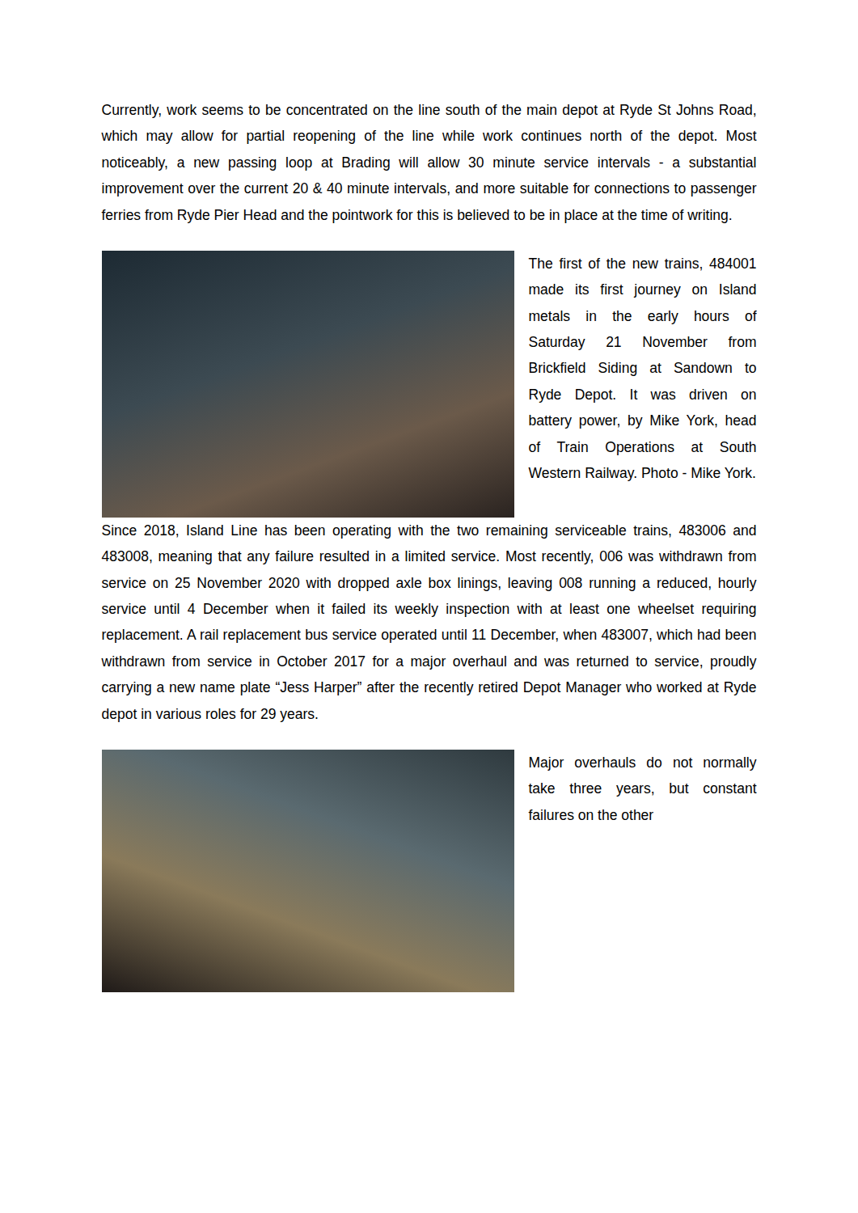Currently, work seems to be concentrated on the line south of the main depot at Ryde St Johns Road, which may allow for partial reopening of the line while work continues north of the depot. Most noticeably, a new passing loop at Brading will allow 30 minute service intervals - a substantial improvement over the current 20 & 40 minute intervals, and more suitable for connections to passenger ferries from Ryde Pier Head and the pointwork for this is believed to be in place at the time of writing.
The first of the new trains, 484001 made its first journey on Island metals in the early hours of Saturday 21 November from Brickfield Siding at Sandown to Ryde Depot. It was driven on battery power, by Mike York, head of Train Operations at South Western Railway. Photo - Mike York.
Since 2018, Island Line has been operating with the two remaining serviceable trains, 483006 and 483008, meaning that any failure resulted in a limited service. Most recently, 006 was withdrawn from service on 25 November 2020 with dropped axle box linings, leaving 008 running a reduced, hourly service until 4 December when it failed its weekly inspection with at least one wheelset requiring replacement. A rail replacement bus service operated until 11 December, when 483007, which had been withdrawn from service in October 2017 for a major overhaul and was returned to service, proudly carrying a new name plate “Jess Harper” after the recently retired Depot Manager who worked at Ryde depot in various roles for 29 years.
Major overhauls do not normally take three years, but constant failures on the other